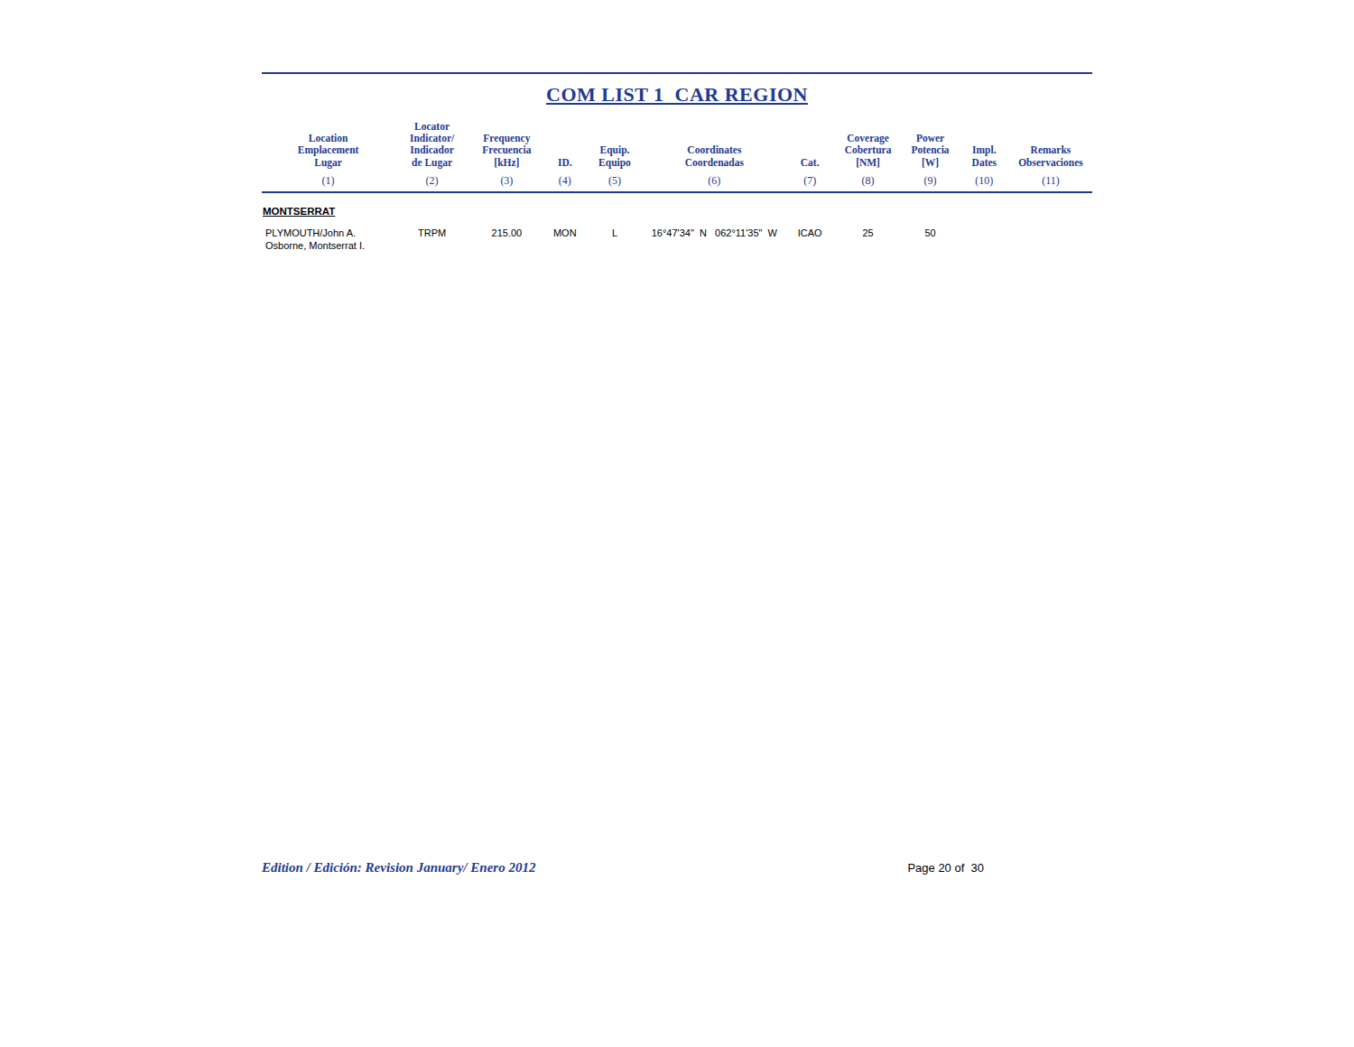COM LIST 1 CAR REGION
| Location Emplacement Lugar | Locator Indicator/ Indicador de Lugar | Frequency Frecuencia [kHz] | ID. | Equip. Equipo | Coordinates Coordenadas | Cat. | Coverage Cobertura [NM] | Power Potencia [W] | Impl. Dates | Remarks Observaciones |
| --- | --- | --- | --- | --- | --- | --- | --- | --- | --- | --- |
| (1) | (2) | (3) | (4) | (5) | (6) | (7) | (8) | (9) | (10) | (11) |
| MONTSERRAT |
| PLYMOUTH/John A. Osborne, Montserrat I. | TRPM | 215.00 | MON | L | 16°47'34" N 062°11'35" W | ICAO | 25 | 50 | | |
Edition / Edición: Revision January/ Enero 2012
Page 20 of 30